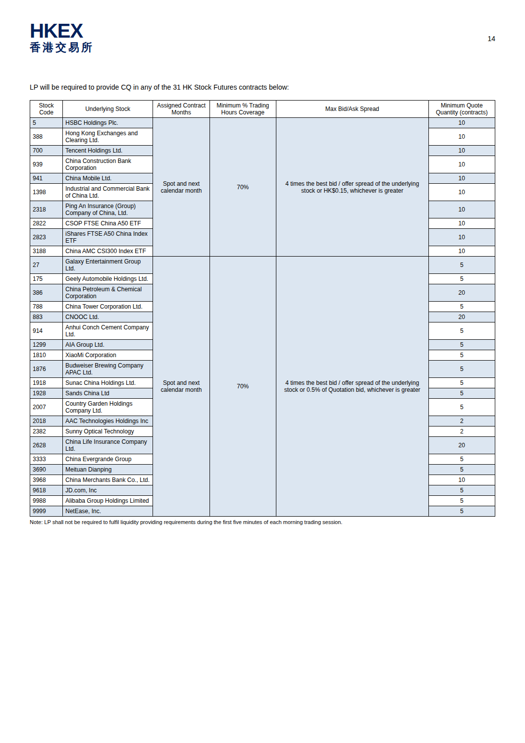HKEX
香港交易所
14
LP will be required to provide CQ in any of the 31 HK Stock Futures contracts below:
| Stock Code | Underlying Stock | Assigned Contract Months | Minimum % Trading Hours Coverage | Max Bid/Ask Spread | Minimum Quote Quantity (contracts) |
| --- | --- | --- | --- | --- | --- |
| 5 | HSBC Holdings Plc. | Spot and next calendar month | 70% | 4 times the best bid / offer spread of the underlying stock or HK$0.15, whichever is greater | 10 |
| 388 | Hong Kong Exchanges and Clearing Ltd. | 10 |
| 700 | Tencent Holdings Ltd. | 10 |
| 939 | China Construction Bank Corporation | 10 |
| 941 | China Mobile Ltd. | 10 |
| 1398 | Industrial and Commercial Bank of China Ltd. | 10 |
| 2318 | Ping An Insurance (Group) Company of China, Ltd. | 10 |
| 2822 | CSOP FTSE China A50 ETF | 10 |
| 2823 | iShares FTSE A50 China Index ETF | 10 |
| 3188 | China AMC CSI300 Index ETF | 10 |
| 27 | Galaxy Entertainment Group Ltd. | Spot and next calendar month | 70% | 4 times the best bid / offer spread of the underlying stock or 0.5% of Quotation bid, whichever is greater | 5 |
| 175 | Geely Automobile Holdings Ltd. | 5 |
| 386 | China Petroleum & Chemical Corporation | 20 |
| 788 | China Tower Corporation Ltd. | 5 |
| 883 | CNOOC Ltd. | 20 |
| 914 | Anhui Conch Cement Company Ltd. | 5 |
| 1299 | AIA Group Ltd. | 5 |
| 1810 | XiaoMi Corporation | 5 |
| 1876 | Budweiser Brewing Company APAC Ltd. | 5 |
| 1918 | Sunac China Holdings Ltd. | 5 |
| 1928 | Sands China Ltd | 5 |
| 2007 | Country Garden Holdings Company Ltd. | 5 |
| 2018 | AAC Technologies Holdings Inc | 2 |
| 2382 | Sunny Optical Technology | 2 |
| 2628 | China Life Insurance Company Ltd. | 20 |
| 3333 | China Evergrande Group | 5 |
| 3690 | Meituan Dianping | 5 |
| 3968 | China Merchants Bank Co., Ltd. | 10 |
| 9618 | JD.com, Inc | 5 |
| 9988 | Alibaba Group Holdings Limited | 5 |
| 9999 | NetEase, Inc. | 5 |
Note: LP shall not be required to fulfil liquidity providing requirements during the first five minutes of each morning trading session.